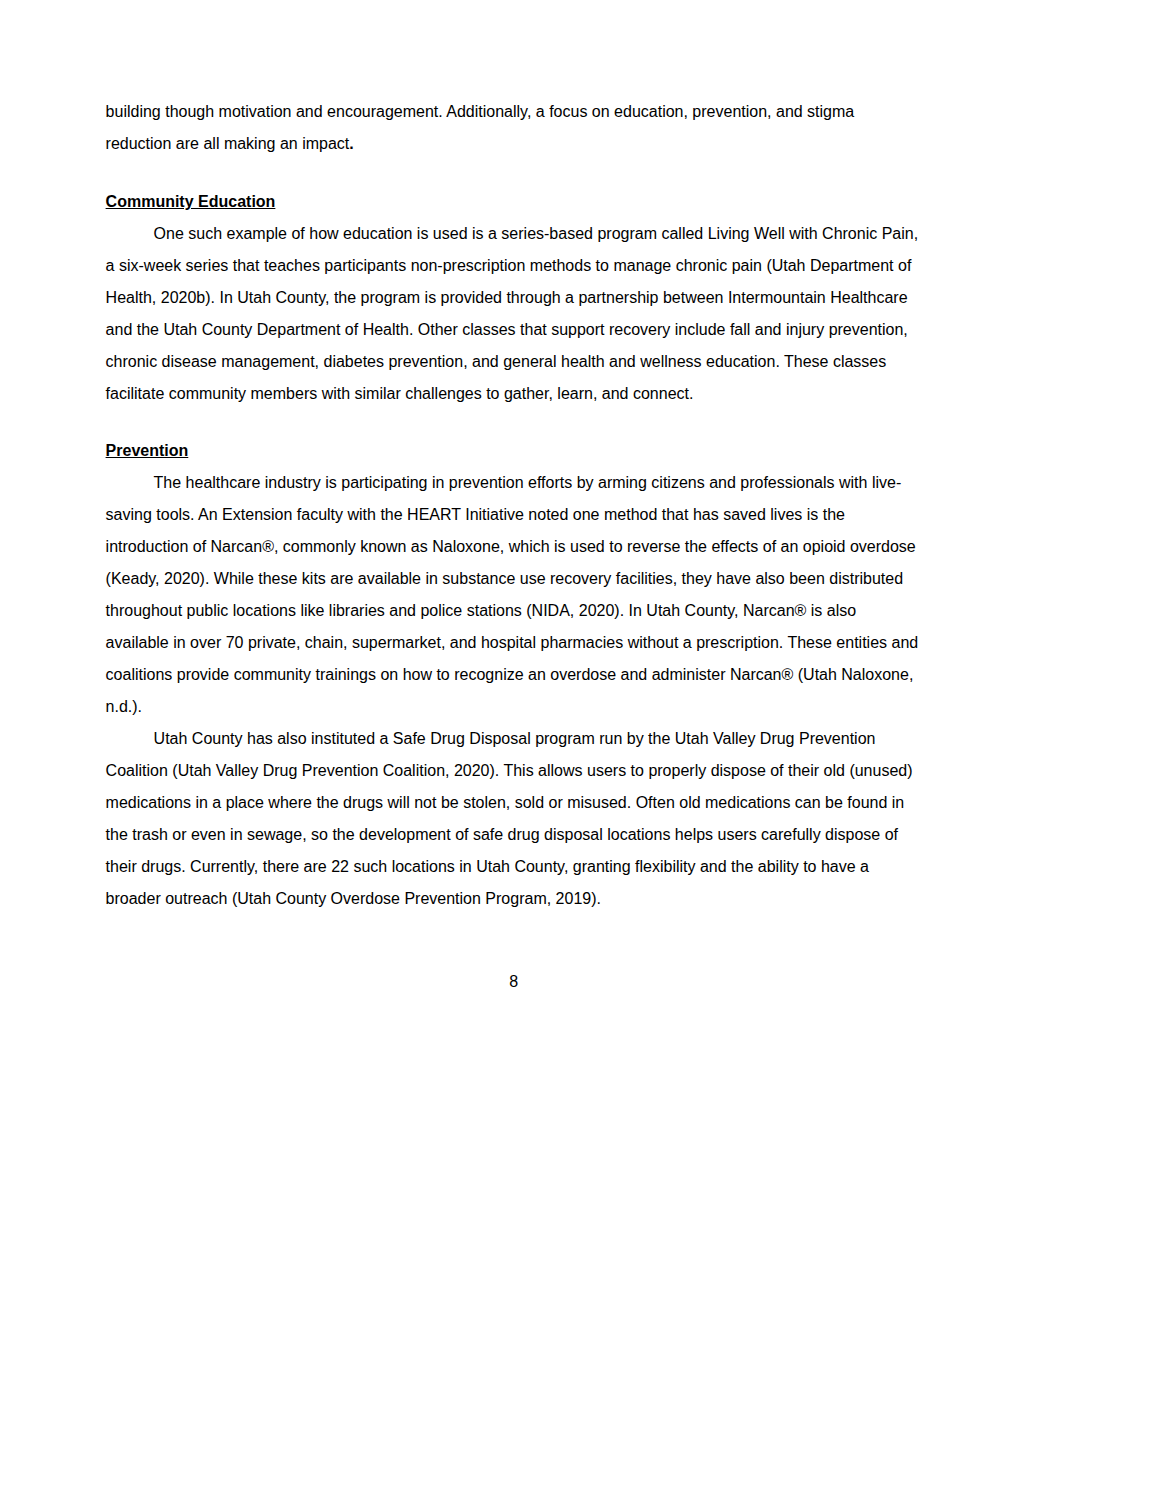building though motivation and encouragement. Additionally, a focus on education, prevention, and stigma reduction are all making an impact.
Community Education
One such example of how education is used is a series-based program called Living Well with Chronic Pain, a six-week series that teaches participants non-prescription methods to manage chronic pain (Utah Department of Health, 2020b). In Utah County, the program is provided through a partnership between Intermountain Healthcare and the Utah County Department of Health. Other classes that support recovery include fall and injury prevention, chronic disease management, diabetes prevention, and general health and wellness education. These classes facilitate community members with similar challenges to gather, learn, and connect.
Prevention
The healthcare industry is participating in prevention efforts by arming citizens and professionals with live-saving tools. An Extension faculty with the HEART Initiative noted one method that has saved lives is the introduction of Narcan®, commonly known as Naloxone, which is used to reverse the effects of an opioid overdose (Keady, 2020). While these kits are available in substance use recovery facilities, they have also been distributed throughout public locations like libraries and police stations (NIDA, 2020). In Utah County, Narcan® is also available in over 70 private, chain, supermarket, and hospital pharmacies without a prescription. These entities and coalitions provide community trainings on how to recognize an overdose and administer Narcan® (Utah Naloxone, n.d.).
Utah County has also instituted a Safe Drug Disposal program run by the Utah Valley Drug Prevention Coalition (Utah Valley Drug Prevention Coalition, 2020). This allows users to properly dispose of their old (unused) medications in a place where the drugs will not be stolen, sold or misused. Often old medications can be found in the trash or even in sewage, so the development of safe drug disposal locations helps users carefully dispose of their drugs. Currently, there are 22 such locations in Utah County, granting flexibility and the ability to have a broader outreach (Utah County Overdose Prevention Program, 2019).
8